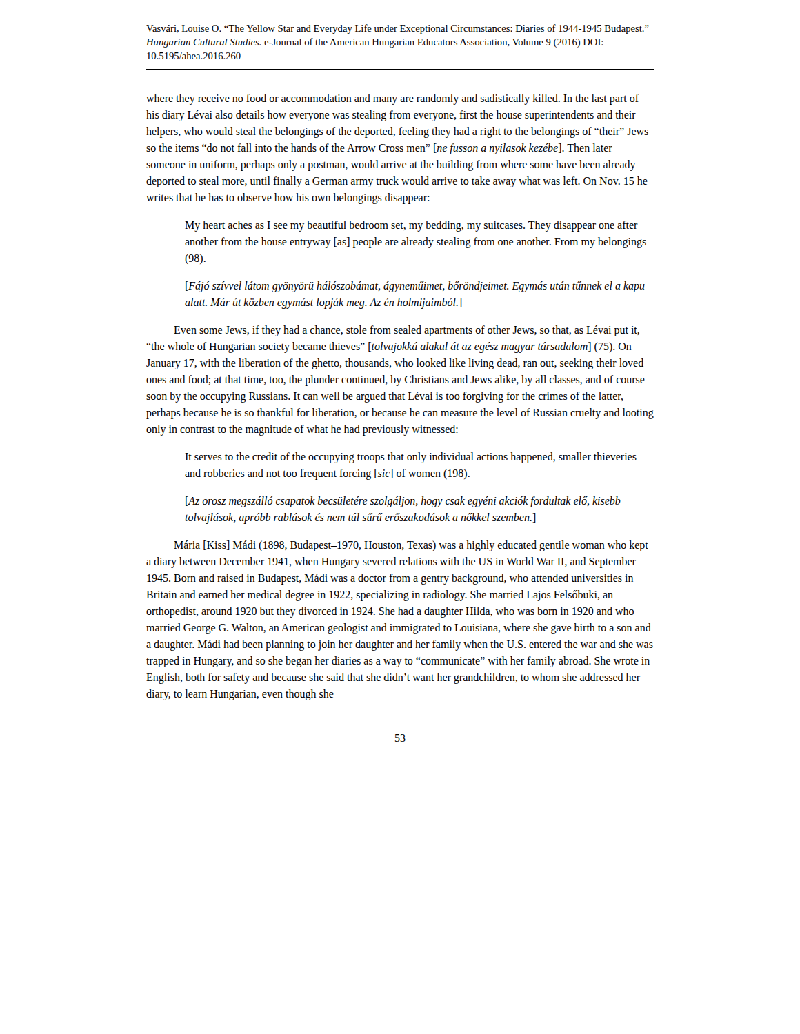Vasvári, Louise O. “The Yellow Star and Everyday Life under Exceptional Circumstances: Diaries of 1944-1945 Budapest.” Hungarian Cultural Studies. e-Journal of the American Hungarian Educators Association, Volume 9 (2016) DOI: 10.5195/ahea.2016.260
where they receive no food or accommodation and many are randomly and sadistically killed. In the last part of his diary Lévai also details how everyone was stealing from everyone, first the house superintendents and their helpers, who would steal the belongings of the deported, feeling they had a right to the belongings of “their” Jews so the items “do not fall into the hands of the Arrow Cross men” [ne fusson a nyilasok kezébe]. Then later someone in uniform, perhaps only a postman, would arrive at the building from where some have been already deported to steal more, until finally a German army truck would arrive to take away what was left. On Nov. 15 he writes that he has to observe how his own belongings disappear:
My heart aches as I see my beautiful bedroom set, my bedding, my suitcases. They disappear one after another from the house entryway [as] people are already stealing from one another. From my belongings (98).
[Fájó szívvel látom gyönyörü hálószobámat, ágyneműimet, bőröndjeimet. Egymás után tűnnek el a kapu alatt. Már út közben egymást lopják meg. Az én holmijaimból.]
Even some Jews, if they had a chance, stole from sealed apartments of other Jews, so that, as Lévai put it, “the whole of Hungarian society became thieves” [tolvajokká alakul át az egész magyar társadalom] (75). On January 17, with the liberation of the ghetto, thousands, who looked like living dead, ran out, seeking their loved ones and food; at that time, too, the plunder continued, by Christians and Jews alike, by all classes, and of course soon by the occupying Russians. It can well be argued that Lévai is too forgiving for the crimes of the latter, perhaps because he is so thankful for liberation, or because he can measure the level of Russian cruelty and looting only in contrast to the magnitude of what he had previously witnessed:
It serves to the credit of the occupying troops that only individual actions happened, smaller thieveries and robberies and not too frequent forcing [sic] of women (198).
[Az orosz megszálló csapatok becsületére szolgáljon, hogy csak egyéni akciók fordultak elő, kisebb tolvajlások, apróbb rablások és nem túl sűrű erőszakodások a nőkkel szemben.]
Mária [Kiss] Mádi (1898, Budapest–1970, Houston, Texas) was a highly educated gentile woman who kept a diary between December 1941, when Hungary severed relations with the US in World War II, and September 1945. Born and raised in Budapest, Mádi was a doctor from a gentry background, who attended universities in Britain and earned her medical degree in 1922, specializing in radiology. She married Lajos Felsőbuki, an orthopedist, around 1920 but they divorced in 1924. She had a daughter Hilda, who was born in 1920 and who married George G. Walton, an American geologist and immigrated to Louisiana, where she gave birth to a son and a daughter. Mádi had been planning to join her daughter and her family when the U.S. entered the war and she was trapped in Hungary, and so she began her diaries as a way to “communicate” with her family abroad. She wrote in English, both for safety and because she said that she didn’t want her grandchildren, to whom she addressed her diary, to learn Hungarian, even though she
53